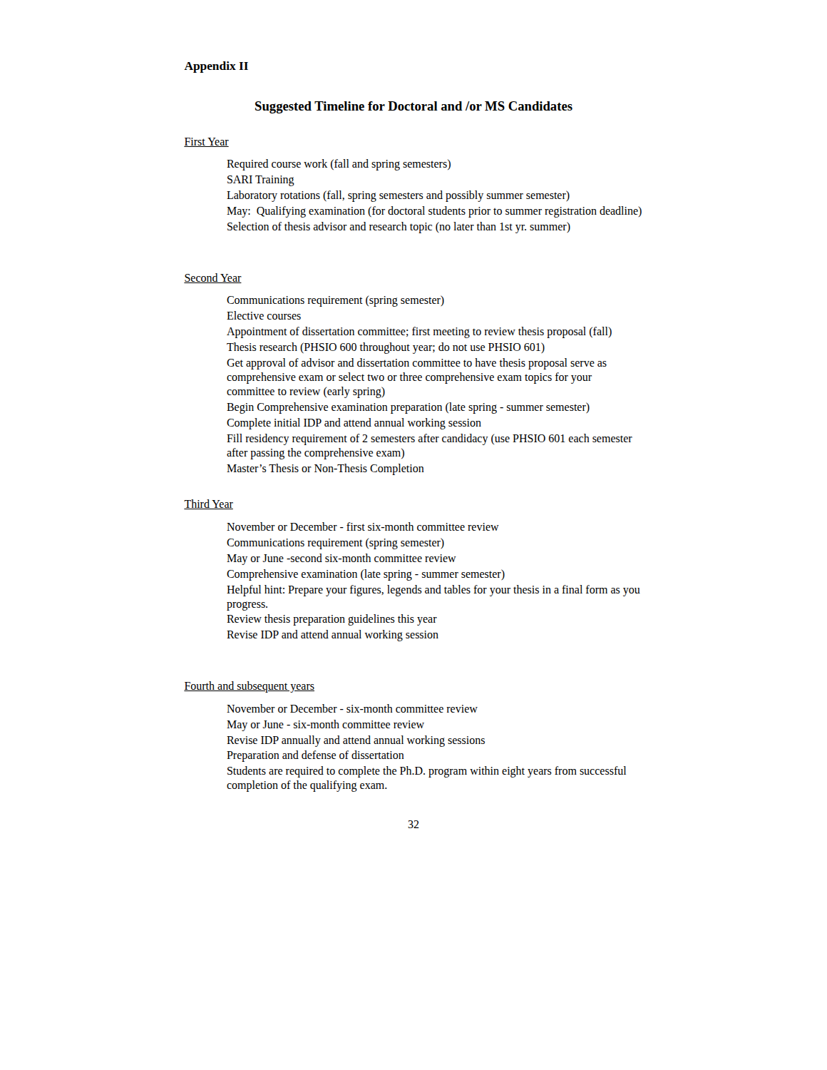Appendix II
Suggested Timeline for Doctoral and /or MS Candidates
First Year
Required course work (fall and spring semesters)
SARI Training
Laboratory rotations (fall, spring semesters and possibly summer semester)
May: Qualifying examination (for doctoral students prior to summer registration deadline)
Selection of thesis advisor and research topic (no later than 1st yr. summer)
Second Year
Communications requirement (spring semester)
Elective courses
Appointment of dissertation committee; first meeting to review thesis proposal (fall)
Thesis research (PHSIO 600 throughout year; do not use PHSIO 601)
Get approval of advisor and dissertation committee to have thesis proposal serve as comprehensive exam or select two or three comprehensive exam topics for your committee to review (early spring)
Begin Comprehensive examination preparation (late spring - summer semester)
Complete initial IDP and attend annual working session
Fill residency requirement of 2 semesters after candidacy (use PHSIO 601 each semester after passing the comprehensive exam)
Master’s Thesis or Non-Thesis Completion
Third Year
November or December - first six-month committee review
Communications requirement (spring semester)
May or June -second six-month committee review
Comprehensive examination (late spring - summer semester)
Helpful hint: Prepare your figures, legends and tables for your thesis in a final form as you progress.
Review thesis preparation guidelines this year
Revise IDP and attend annual working session
Fourth and subsequent years
November or December - six-month committee review
May or June - six-month committee review
Revise IDP annually and attend annual working sessions
Preparation and defense of dissertation
Students are required to complete the Ph.D. program within eight years from successful completion of the qualifying exam.
32